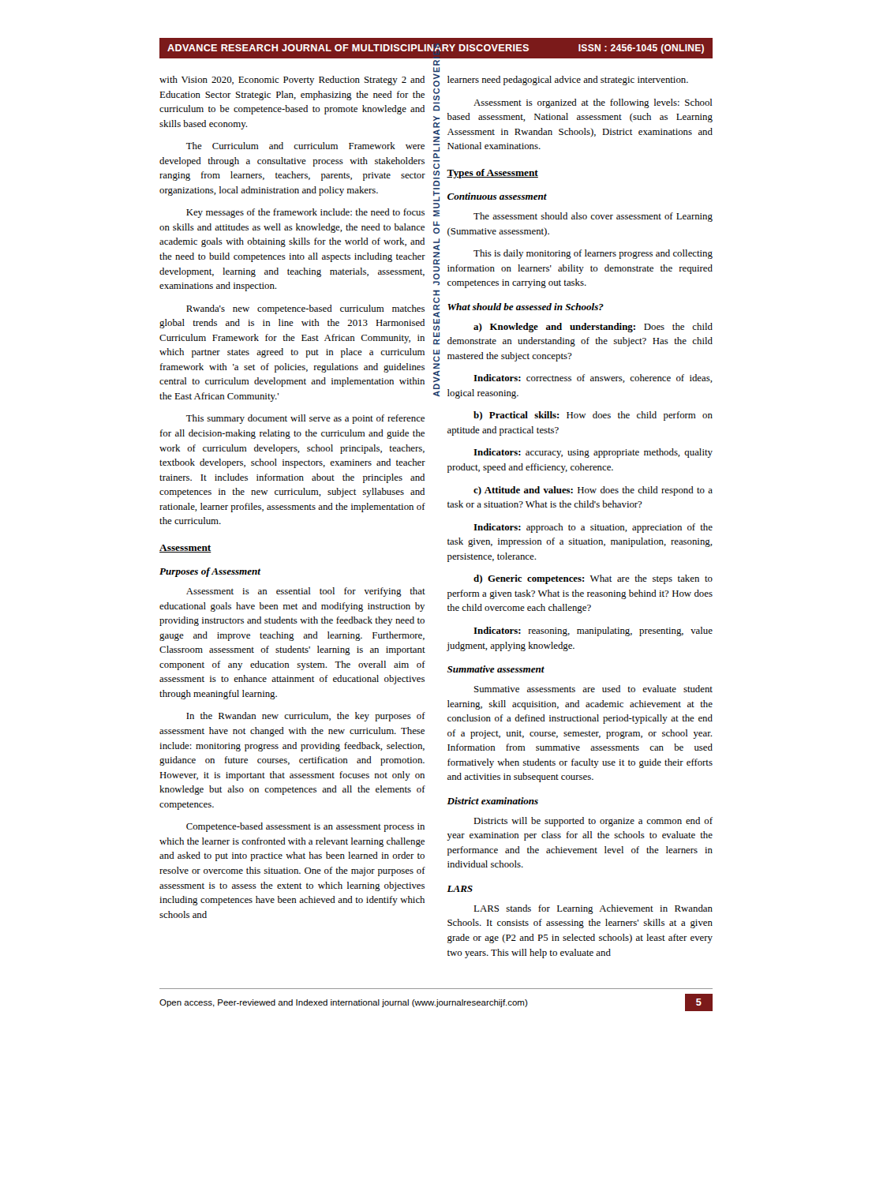ADVANCE RESEARCH JOURNAL OF MULTIDISCIPLINARY DISCOVERIES ISSN : 2456-1045 (ONLINE)
ADVANCE RESEARCH JOURNAL OF MULTIDISCIPLINARY DISCOVERIES
with Vision 2020, Economic Poverty Reduction Strategy 2 and Education Sector Strategic Plan, emphasizing the need for the curriculum to be competence-based to promote knowledge and skills based economy.
The Curriculum and curriculum Framework were developed through a consultative process with stakeholders ranging from learners, teachers, parents, private sector organizations, local administration and policy makers.
Key messages of the framework include: the need to focus on skills and attitudes as well as knowledge, the need to balance academic goals with obtaining skills for the world of work, and the need to build competences into all aspects including teacher development, learning and teaching materials, assessment, examinations and inspection.
Rwanda's new competence-based curriculum matches global trends and is in line with the 2013 Harmonised Curriculum Framework for the East African Community, in which partner states agreed to put in place a curriculum framework with 'a set of policies, regulations and guidelines central to curriculum development and implementation within the East African Community.'
This summary document will serve as a point of reference for all decision-making relating to the curriculum and guide the work of curriculum developers, school principals, teachers, textbook developers, school inspectors, examiners and teacher trainers. It includes information about the principles and competences in the new curriculum, subject syllabuses and rationale, learner profiles, assessments and the implementation of the curriculum.
Assessment
Purposes of Assessment
Assessment is an essential tool for verifying that educational goals have been met and modifying instruction by providing instructors and students with the feedback they need to gauge and improve teaching and learning. Furthermore, Classroom assessment of students' learning is an important component of any education system. The overall aim of assessment is to enhance attainment of educational objectives through meaningful learning.
In the Rwandan new curriculum, the key purposes of assessment have not changed with the new curriculum. These include: monitoring progress and providing feedback, selection, guidance on future courses, certification and promotion. However, it is important that assessment focuses not only on knowledge but also on competences and all the elements of competences.
Competence-based assessment is an assessment process in which the learner is confronted with a relevant learning challenge and asked to put into practice what has been learned in order to resolve or overcome this situation. One of the major purposes of assessment is to assess the extent to which learning objectives including competences have been achieved and to identify which schools and
learners need pedagogical advice and strategic intervention.
Assessment is organized at the following levels: School based assessment, National assessment (such as Learning Assessment in Rwandan Schools), District examinations and National examinations.
Types of Assessment
Continuous assessment
The assessment should also cover assessment of Learning (Summative assessment).
This is daily monitoring of learners progress and collecting information on learners' ability to demonstrate the required competences in carrying out tasks.
What should be assessed in Schools?
a) Knowledge and understanding: Does the child demonstrate an understanding of the subject? Has the child mastered the subject concepts?
Indicators: correctness of answers, coherence of ideas, logical reasoning.
b) Practical skills: How does the child perform on aptitude and practical tests?
Indicators: accuracy, using appropriate methods, quality product, speed and efficiency, coherence.
c) Attitude and values: How does the child respond to a task or a situation? What is the child's behavior?
Indicators: approach to a situation, appreciation of the task given, impression of a situation, manipulation, reasoning, persistence, tolerance.
d) Generic competences: What are the steps taken to perform a given task? What is the reasoning behind it? How does the child overcome each challenge?
Indicators: reasoning, manipulating, presenting, value judgment, applying knowledge.
Summative assessment
Summative assessments are used to evaluate student learning, skill acquisition, and academic achievement at the conclusion of a defined instructional period-typically at the end of a project, unit, course, semester, program, or school year. Information from summative assessments can be used formatively when students or faculty use it to guide their efforts and activities in subsequent courses.
District examinations
Districts will be supported to organize a common end of year examination per class for all the schools to evaluate the performance and the achievement level of the learners in individual schools.
LARS
LARS stands for Learning Achievement in Rwandan Schools. It consists of assessing the learners' skills at a given grade or age (P2 and P5 in selected schools) at least after every two years. This will help to evaluate and
Open access, Peer-reviewed and Indexed international journal (www.journalresearchijf.com) 5